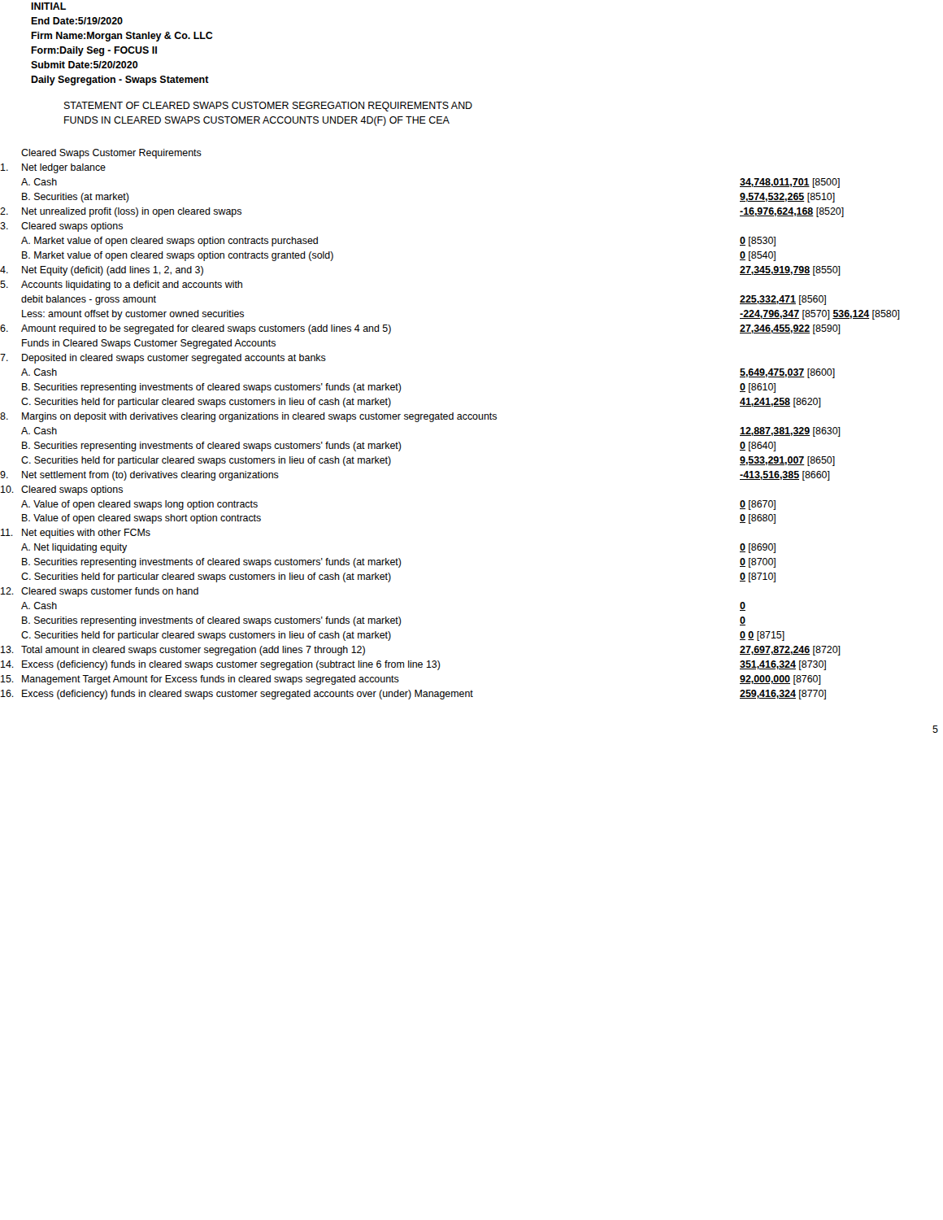INITIAL
End Date:5/19/2020
Firm Name:Morgan Stanley & Co. LLC
Form:Daily Seg - FOCUS II
Submit Date:5/20/2020
Daily Segregation - Swaps Statement
STATEMENT OF CLEARED SWAPS CUSTOMER SEGREGATION REQUIREMENTS AND
FUNDS IN CLEARED SWAPS CUSTOMER ACCOUNTS UNDER 4D(F) OF THE CEA
| | Cleared Swaps Customer Requirements | |
| 1. | Net ledger balance | |
| | A. Cash | 34,748,011,701 [8500] |
| | B. Securities (at market) | 9,574,532,265 [8510] |
| 2. | Net unrealized profit (loss) in open cleared swaps | -16,976,624,168 [8520] |
| 3. | Cleared swaps options | |
| | A. Market value of open cleared swaps option contracts purchased | 0 [8530] |
| | B. Market value of open cleared swaps option contracts granted (sold) | 0 [8540] |
| 4. | Net Equity (deficit) (add lines 1, 2, and 3) | 27,345,919,798 [8550] |
| 5. | Accounts liquidating to a deficit and accounts with | |
| | debit balances - gross amount | 225,332,471 [8560] |
| | Less: amount offset by customer owned securities | -224,796,347 [8570] 536,124 [8580] |
| 6. | Amount required to be segregated for cleared swaps customers (add lines 4 and 5) | 27,346,455,922 [8590] |
| | Funds in Cleared Swaps Customer Segregated Accounts | |
| 7. | Deposited in cleared swaps customer segregated accounts at banks | |
| | A. Cash | 5,649,475,037 [8600] |
| | B. Securities representing investments of cleared swaps customers' funds (at market) | 0 [8610] |
| | C. Securities held for particular cleared swaps customers in lieu of cash (at market) | 41,241,258 [8620] |
| 8. | Margins on deposit with derivatives clearing organizations in cleared swaps customer segregated accounts | |
| | A. Cash | 12,887,381,329 [8630] |
| | B. Securities representing investments of cleared swaps customers' funds (at market) | 0 [8640] |
| | C. Securities held for particular cleared swaps customers in lieu of cash (at market) | 9,533,291,007 [8650] |
| 9. | Net settlement from (to) derivatives clearing organizations | -413,516,385 [8660] |
| 10. | Cleared swaps options | |
| | A. Value of open cleared swaps long option contracts | 0 [8670] |
| | B. Value of open cleared swaps short option contracts | 0 [8680] |
| 11. | Net equities with other FCMs | |
| | A. Net liquidating equity | 0 [8690] |
| | B. Securities representing investments of cleared swaps customers' funds (at market) | 0 [8700] |
| | C. Securities held for particular cleared swaps customers in lieu of cash (at market) | 0 [8710] |
| 12. | Cleared swaps customer funds on hand | |
| | A. Cash | 0 |
| | B. Securities representing investments of cleared swaps customers' funds (at market) | 0 |
| | C. Securities held for particular cleared swaps customers in lieu of cash (at market) | 0 0 [8715] |
| 13. | Total amount in cleared swaps customer segregation (add lines 7 through 12) | 27,697,872,246 [8720] |
| 14. | Excess (deficiency) funds in cleared swaps customer segregation (subtract line 6 from line 13) | 351,416,324 [8730] |
| 15. | Management Target Amount for Excess funds in cleared swaps segregated accounts | 92,000,000 [8760] |
| 16. | Excess (deficiency) funds in cleared swaps customer segregated accounts over (under) Management | 259,416,324 [8770] |
5